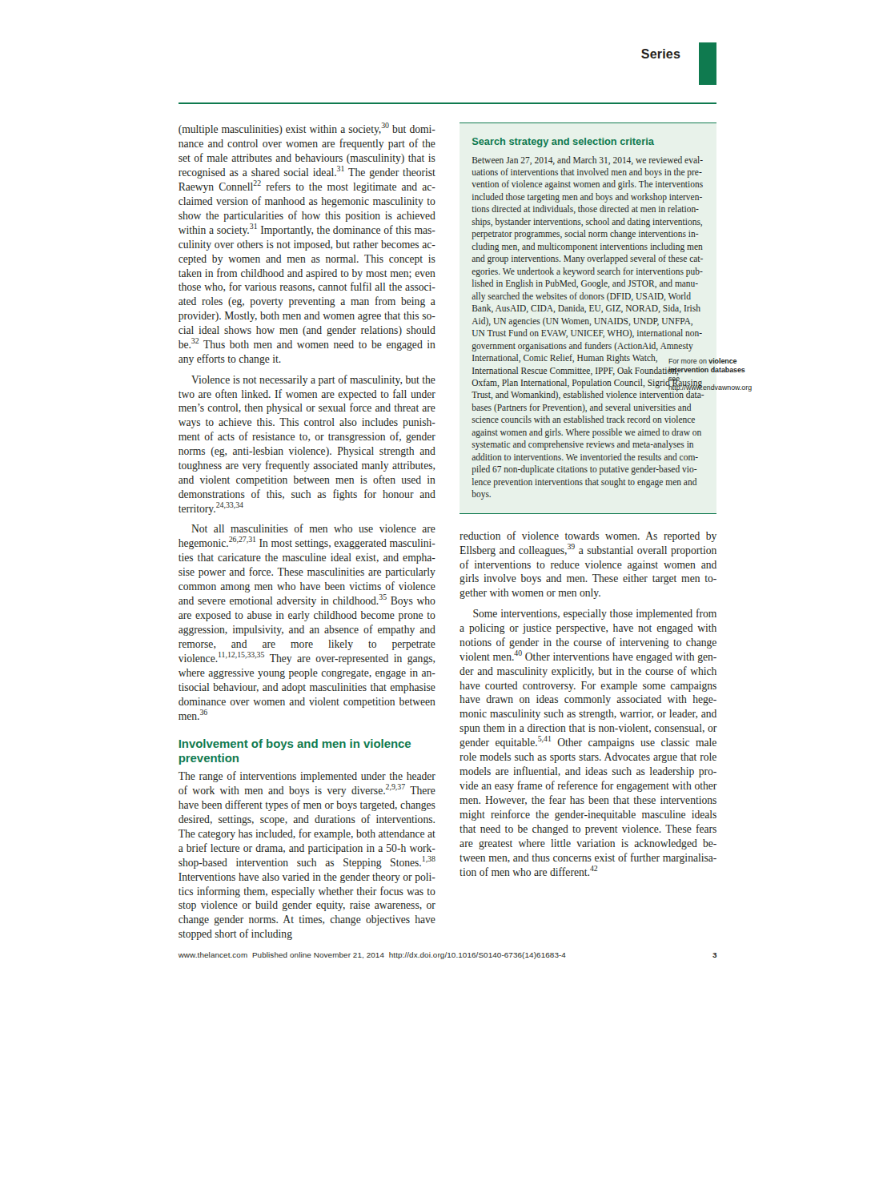Series
(multiple masculinities) exist within a society,30 but dominance and control over women are frequently part of the set of male attributes and behaviours (masculinity) that is recognised as a shared social ideal.31 The gender theorist Raewyn Connell22 refers to the most legitimate and acclaimed version of manhood as hegemonic masculinity to show the particularities of how this position is achieved within a society.31 Importantly, the dominance of this masculinity over others is not imposed, but rather becomes accepted by women and men as normal. This concept is taken in from childhood and aspired to by most men; even those who, for various reasons, cannot fulfil all the associated roles (eg, poverty preventing a man from being a provider). Mostly, both men and women agree that this social ideal shows how men (and gender relations) should be.32 Thus both men and women need to be engaged in any efforts to change it.
Violence is not necessarily a part of masculinity, but the two are often linked. If women are expected to fall under men’s control, then physical or sexual force and threat are ways to achieve this. This control also includes punishment of acts of resistance to, or transgression of, gender norms (eg, anti-lesbian violence). Physical strength and toughness are very frequently associated manly attributes, and violent competition between men is often used in demonstrations of this, such as fights for honour and territory.24,33,34
Not all masculinities of men who use violence are hegemonic.26,27,31 In most settings, exaggerated masculinities that caricature the masculine ideal exist, and emphasise power and force. These masculinities are particularly common among men who have been victims of violence and severe emotional adversity in childhood.35 Boys who are exposed to abuse in early childhood become prone to aggression, impulsivity, and an absence of empathy and remorse, and are more likely to perpetrate violence.11,12,15,33,35 They are over-represented in gangs, where aggressive young people congregate, engage in antisocial behaviour, and adopt masculinities that emphasise dominance over women and violent competition between men.36
Involvement of boys and men in violence prevention
The range of interventions implemented under the header of work with men and boys is very diverse.2,9,37 There have been different types of men or boys targeted, changes desired, settings, scope, and durations of interventions. The category has included, for example, both attendance at a brief lecture or drama, and participation in a 50-h workshop-based intervention such as Stepping Stones.1,38 Interventions have also varied in the gender theory or politics informing them, especially whether their focus was to stop violence or build gender equity, raise awareness, or change gender norms. At times, change objectives have stopped short of including
Search strategy and selection criteria
Between Jan 27, 2014, and March 31, 2014, we reviewed evaluations of interventions that involved men and boys in the prevention of violence against women and girls. The interventions included those targeting men and boys and workshop interventions directed at individuals, those directed at men in relationships, bystander interventions, school and dating interventions, perpetrator programmes, social norm change interventions including men, and multicomponent interventions including men and group interventions. Many overlapped several of these categories. We undertook a keyword search for interventions published in English in PubMed, Google, and JSTOR, and manually searched the websites of donors (DFID, USAID, World Bank, AusAID, CIDA, Danida, EU, GIZ, NORAD, Sida, Irish Aid), UN agencies (UN Women, UNAIDS, UNDP, UNFPA, UN Trust Fund on EVAW, UNICEF, WHO), international non-government organisations and funders (ActionAid, Amnesty International, Comic Relief, Human Rights Watch, International Rescue Committee, IPPF, Oak Foundation, Oxfam, Plan International, Population Council, Sigrid Rausing Trust, and Womankind), established violence intervention databases (Partners for Prevention), and several universities and science councils with an established track record on violence against women and girls. Where possible we aimed to draw on systematic and comprehensive reviews and meta-analyses in addition to interventions. We inventoried the results and compiled 67 non-duplicate citations to putative gender-based violence prevention interventions that sought to engage men and boys.
reduction of violence towards women. As reported by Ellsberg and colleagues,39 a substantial overall proportion of interventions to reduce violence against women and girls involve boys and men. These either target men together with women or men only.
Some interventions, especially those implemented from a policing or justice perspective, have not engaged with notions of gender in the course of intervening to change violent men.40 Other interventions have engaged with gender and masculinity explicitly, but in the course of which have courted controversy. For example some campaigns have drawn on ideas commonly associated with hegemonic masculinity such as strength, warrior, or leader, and spun them in a direction that is non-violent, consensual, or gender equitable.5,41 Other campaigns use classic male role models such as sports stars. Advocates argue that role models are influential, and ideas such as leadership provide an easy frame of reference for engagement with other men. However, the fear has been that these interventions might reinforce the gender-inequitable masculine ideals that need to be changed to prevent violence. These fears are greatest where little variation is acknowledged between men, and thus concerns exist of further marginalisation of men who are different.42
For more on violence intervention databases see http://www.endvawnow.org
www.thelancet.com Published online November 21, 2014 http://dx.doi.org/10.1016/S0140-6736(14)61683-4
3